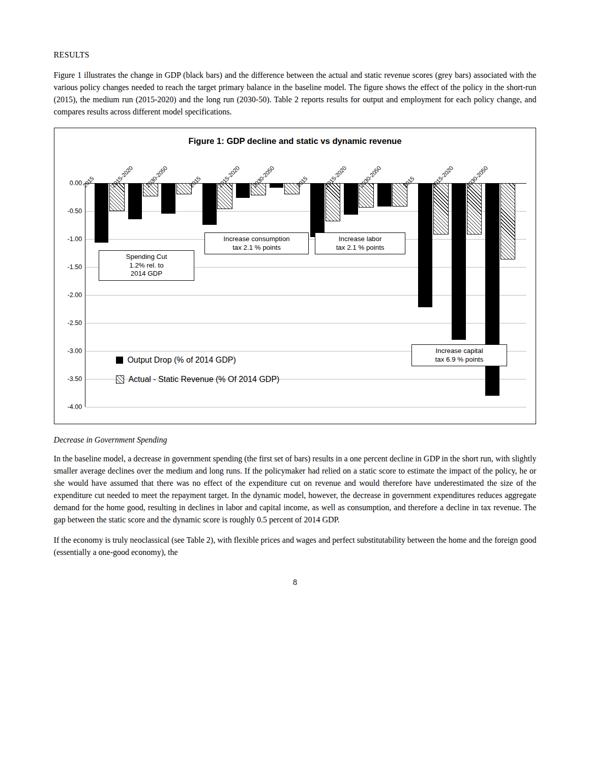Results
Figure 1 illustrates the change in GDP (black bars) and the difference between the actual and static revenue scores (grey bars) associated with the various policy changes needed to reach the target primary balance in the baseline model. The figure shows the effect of the policy in the short-run (2015), the medium run (2015-2020) and the long run (2030-50). Table 2 reports results for output and employment for each policy change, and compares results across different model specifications.
Figure 1: GDP decline and static vs dynamic revenue
0.00
-0.50
-1.00
-1.50
-2.00
-2.50
-3.00
-3.50
-4.00
Spending Cut
1.2% rel. to
2014 GDP
Increase consumption
tax 2.1 % points
Increase labor
tax 2.1 % points
Increase capital
tax 6.9 % points
Output Drop (% of 2014 GDP)
Actual - Static Revenue (% Of 2014 GDP)
2015
2015-2020
2030-2050
2015
2015-2020
2030-2050
2015
2015-2020
2030-2050
2015
2015-2020
2030-2050
Decrease in Government Spending
In the baseline model, a decrease in government spending (the first set of bars) results in a one percent decline in GDP in the short run, with slightly smaller average declines over the medium and long runs. If the policymaker had relied on a static score to estimate the impact of the policy, he or she would have assumed that there was no effect of the expenditure cut on revenue and would therefore have underestimated the size of the expenditure cut needed to meet the repayment target. In the dynamic model, however, the decrease in government expenditures reduces aggregate demand for the home good, resulting in declines in labor and capital income, as well as consumption, and therefore a decline in tax revenue. The gap between the static score and the dynamic score is roughly 0.5 percent of 2014 GDP.
If the economy is truly neoclassical (see Table 2), with flexible prices and wages and perfect substitutability between the home and the foreign good (essentially a one-good economy), the
8